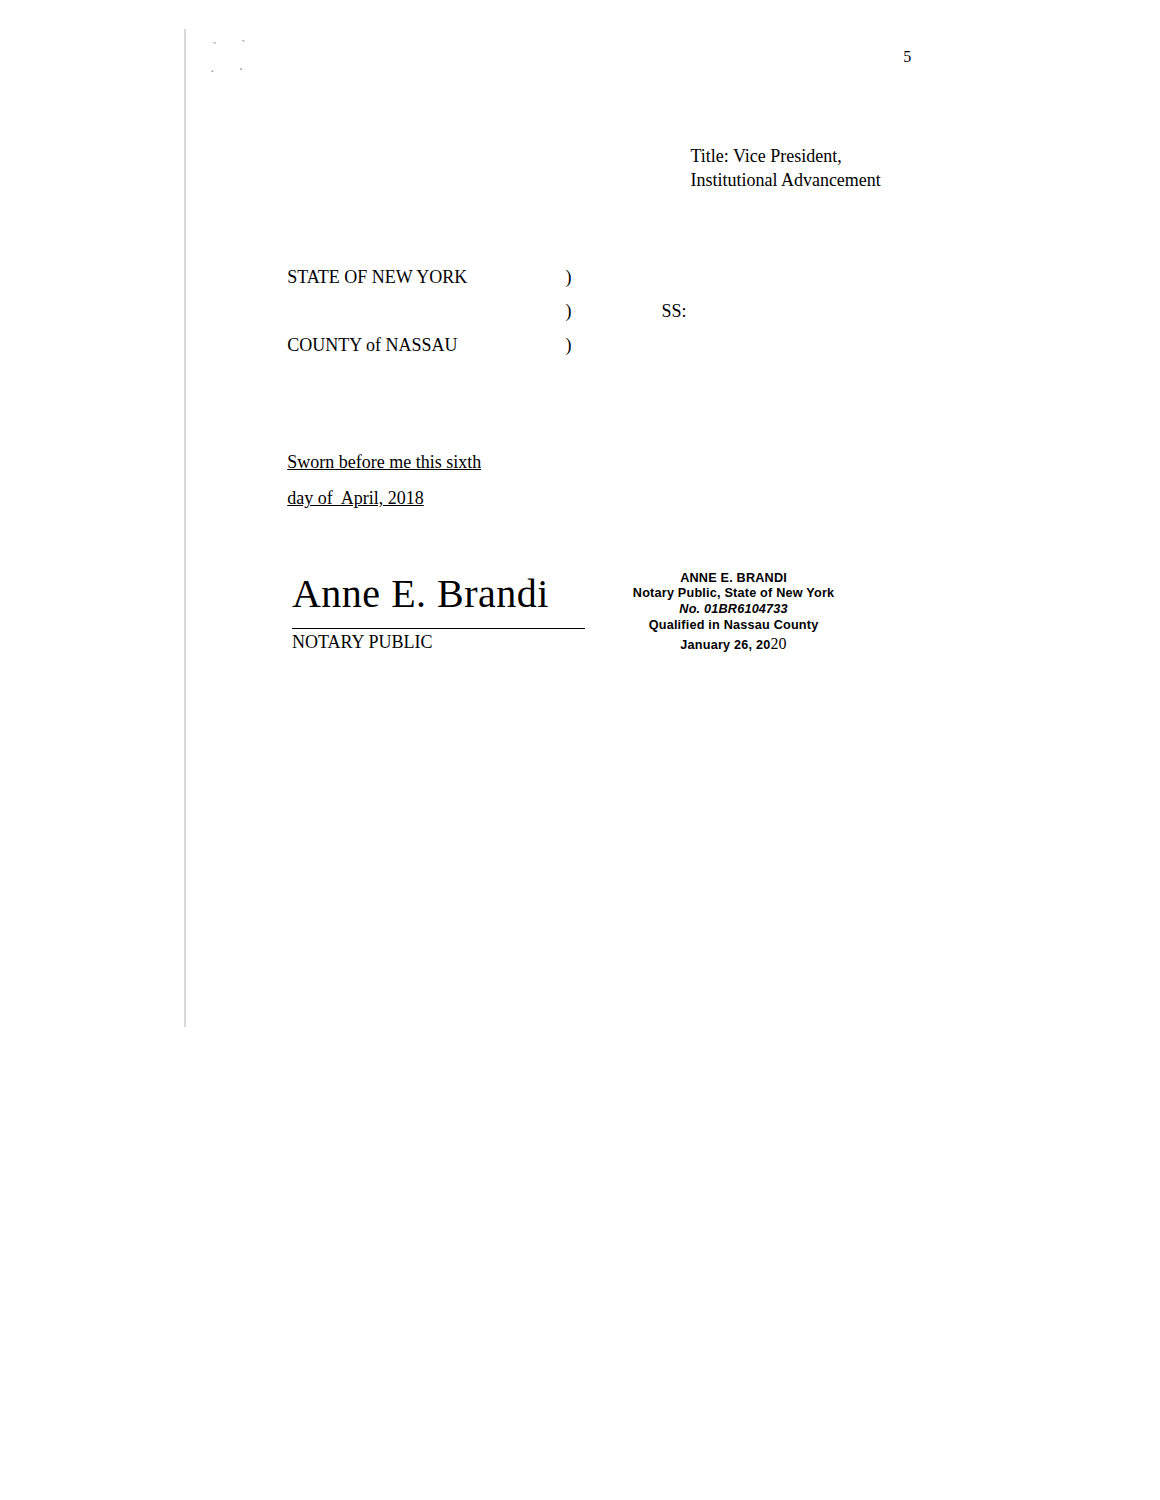` ` . .
5
Title: Vice President,
Institutional Advancement
| STATE OF NEW YORK | ) | |
| | ) | SS: |
| COUNTY of NASSAU | ) | |
Sworn before me this sixth
day of April, 2018
Anne E. Brandi
NOTARY PUBLIC
ANNE E. BRANDI
Notary Public, State of New York
No. 01BR6104733
Qualified in Nassau County
January 26, 2020